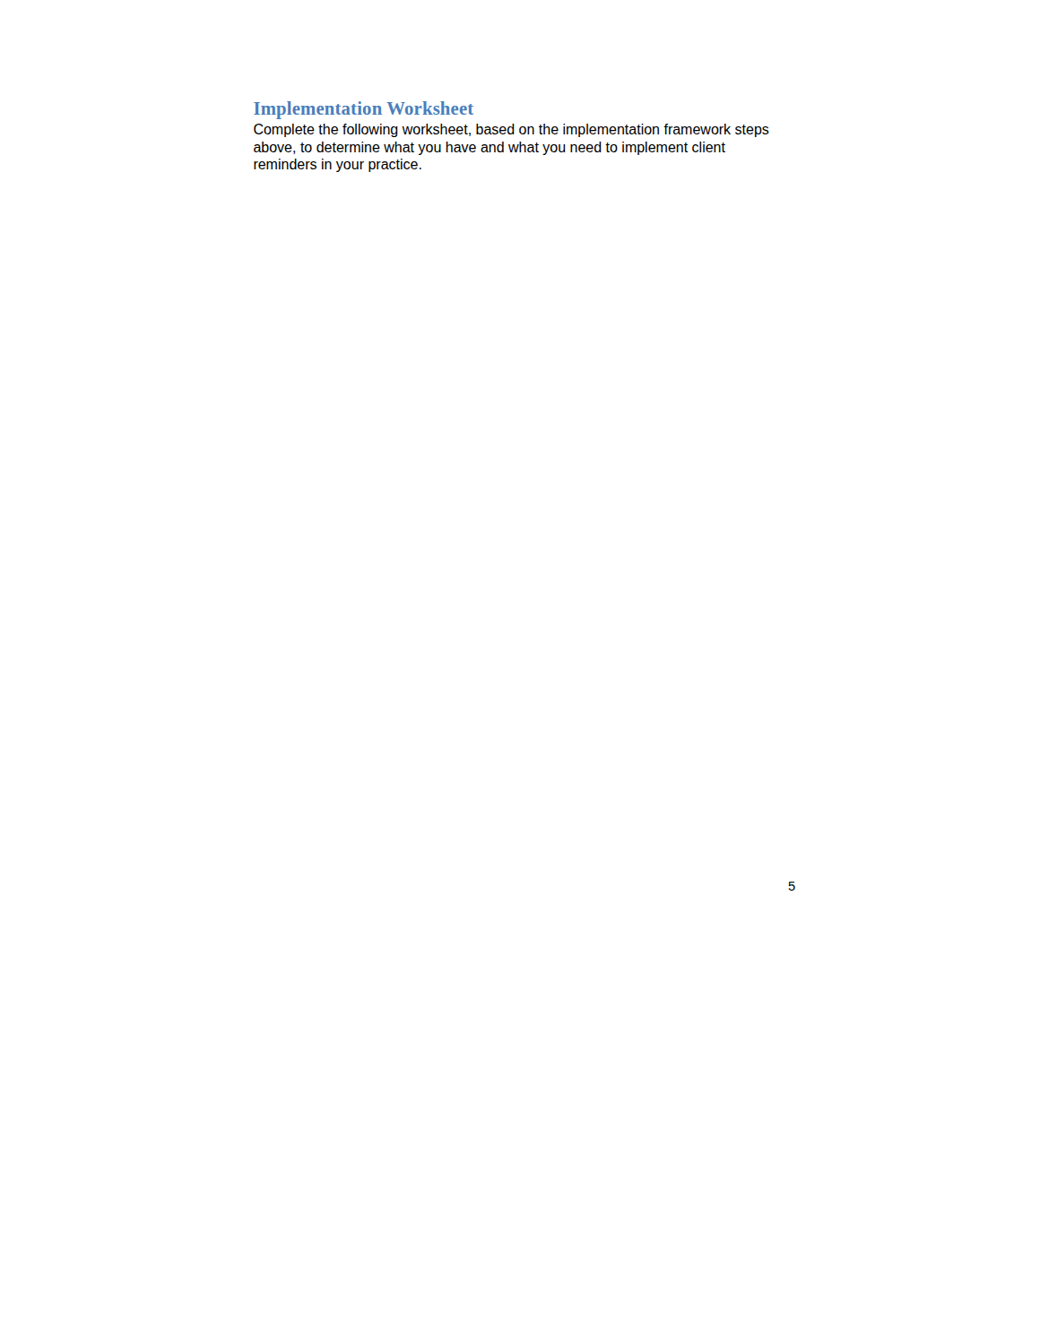Implementation Worksheet
Complete the following worksheet, based on the implementation framework steps above, to determine what you have and what you need to implement client reminders in your practice.
5